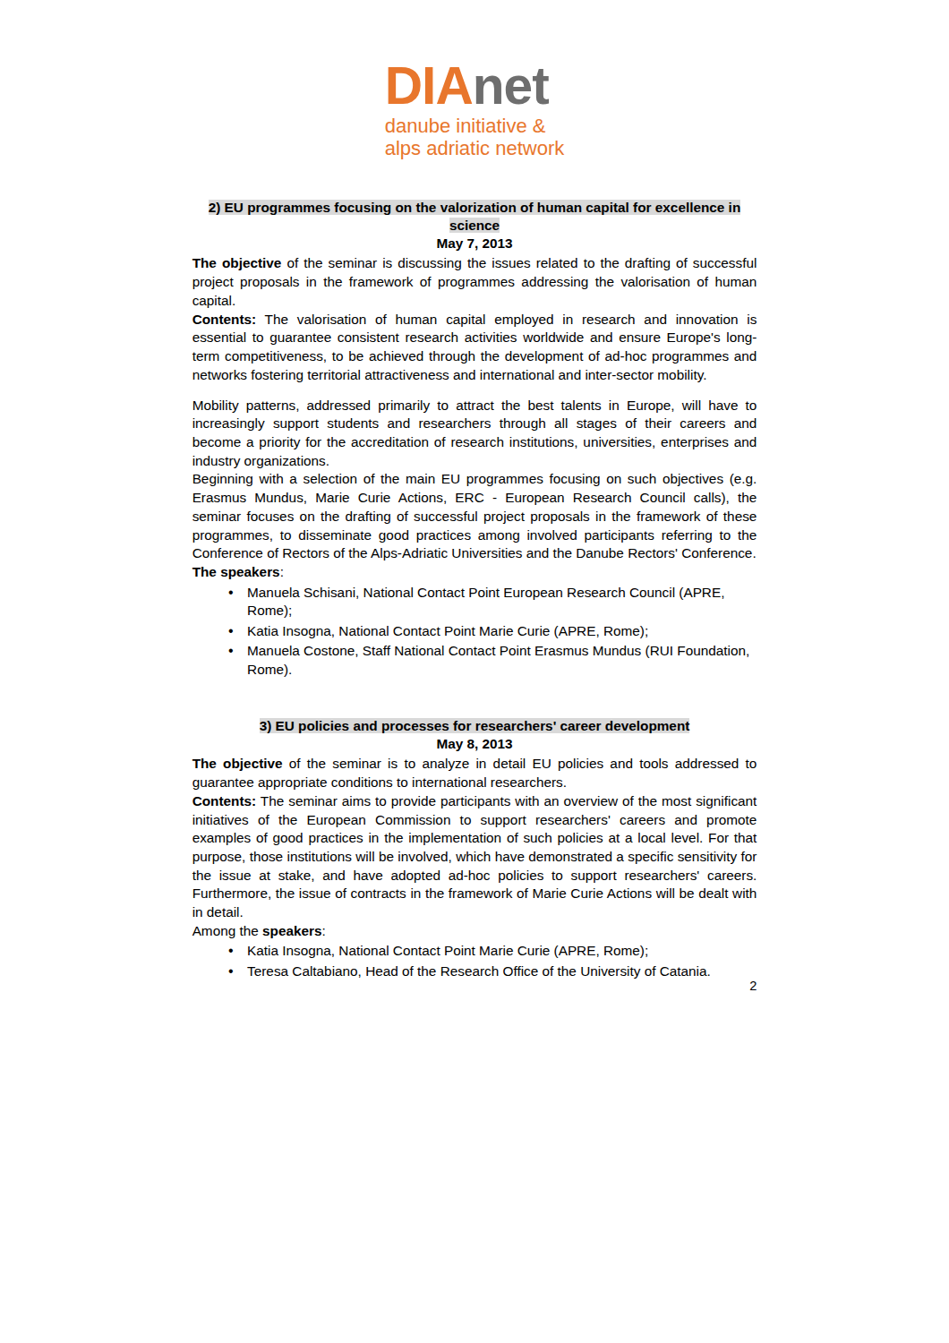DIAnet
danube initiative &
alps adriatic network
2) EU programmes focusing on the valorization of human capital for excellence in science
May 7, 2013
The objective of the seminar is discussing the issues related to the drafting of successful project proposals in the framework of programmes addressing the valorisation of human capital.
Contents: The valorisation of human capital employed in research and innovation is essential to guarantee consistent research activities worldwide and ensure Europe's long-term competitiveness, to be achieved through the development of ad-hoc programmes and networks fostering territorial attractiveness and international and inter-sector mobility.
Mobility patterns, addressed primarily to attract the best talents in Europe, will have to increasingly support students and researchers through all stages of their careers and become a priority for the accreditation of research institutions, universities, enterprises and industry organizations.
Beginning with a selection of the main EU programmes focusing on such objectives (e.g. Erasmus Mundus, Marie Curie Actions, ERC - European Research Council calls), the seminar focuses on the drafting of successful project proposals in the framework of these programmes, to disseminate good practices among involved participants referring to the Conference of Rectors of the Alps-Adriatic Universities and the Danube Rectors' Conference.
The speakers:
Manuela Schisani, National Contact Point European Research Council (APRE, Rome);
Katia Insogna, National Contact Point Marie Curie (APRE, Rome);
Manuela Costone, Staff National Contact Point Erasmus Mundus (RUI Foundation, Rome).
3) EU policies and processes for researchers' career development
May 8, 2013
The objective of the seminar is to analyze in detail EU policies and tools addressed to guarantee appropriate conditions to international researchers.
Contents: The seminar aims to provide participants with an overview of the most significant initiatives of the European Commission to support researchers' careers and promote examples of good practices in the implementation of such policies at a local level. For that purpose, those institutions will be involved, which have demonstrated a specific sensitivity for the issue at stake, and have adopted ad-hoc policies to support researchers' careers. Furthermore, the issue of contracts in the framework of Marie Curie Actions will be dealt with in detail.
Among the speakers:
Katia Insogna, National Contact Point Marie Curie (APRE, Rome);
Teresa Caltabiano, Head of the Research Office of the University of Catania.
2